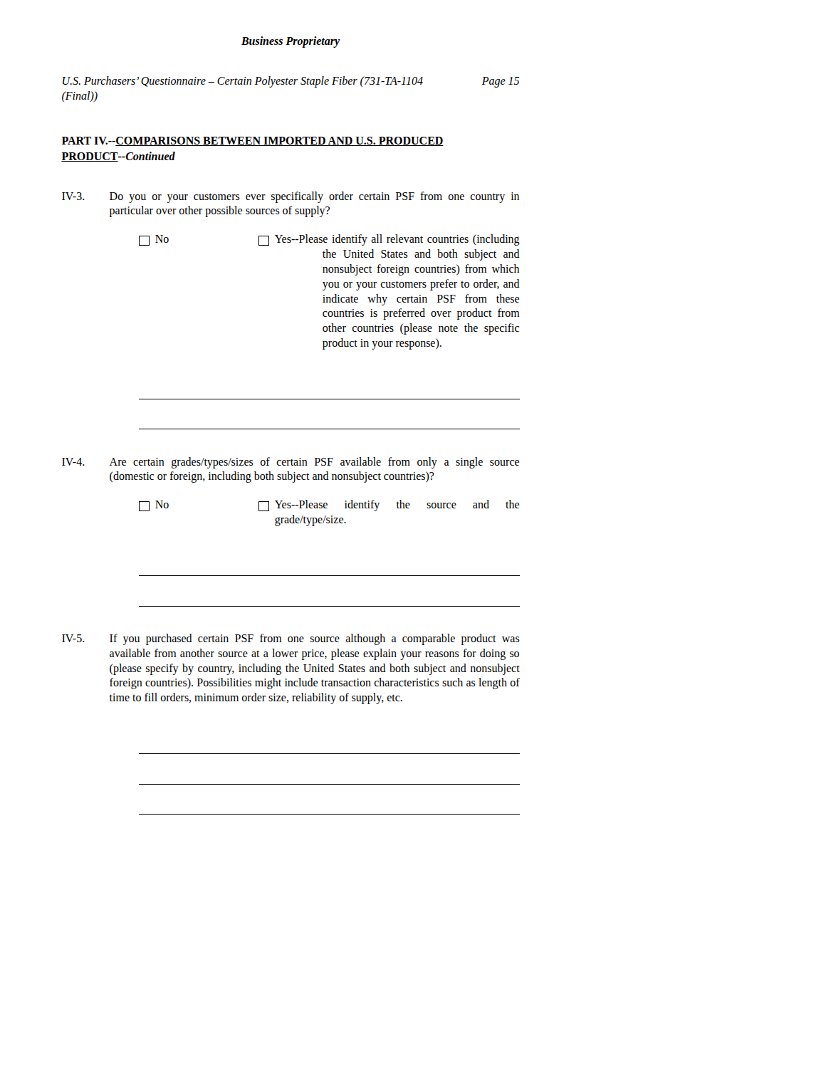Business Proprietary
U.S. Purchasers’ Questionnaire – Certain Polyester Staple Fiber (731-TA-1104 (Final))
Page 15
PART IV.--COMPARISONS BETWEEN IMPORTED AND U.S. PRODUCED
PRODUCT--Continued
IV-3.
Do you or your customers ever specifically order certain PSF from one country in particular over other possible sources of supply?
No
Yes--Please identify all relevant countries (including the United States and both subject and nonsubject foreign countries) from which you or your customers prefer to order, and indicate why certain PSF from these countries is preferred over product from other countries (please note the specific product in your response).
IV-4.
Are certain grades/types/sizes of certain PSF available from only a single source (domestic or foreign, including both subject and nonsubject countries)?
No
Yes--Please identify the source and the grade/type/size.
IV-5.
If you purchased certain PSF from one source although a comparable product was available from another source at a lower price, please explain your reasons for doing so (please specify by country, including the United States and both subject and nonsubject foreign countries). Possibilities might include transaction characteristics such as length of time to fill orders, minimum order size, reliability of supply, etc.